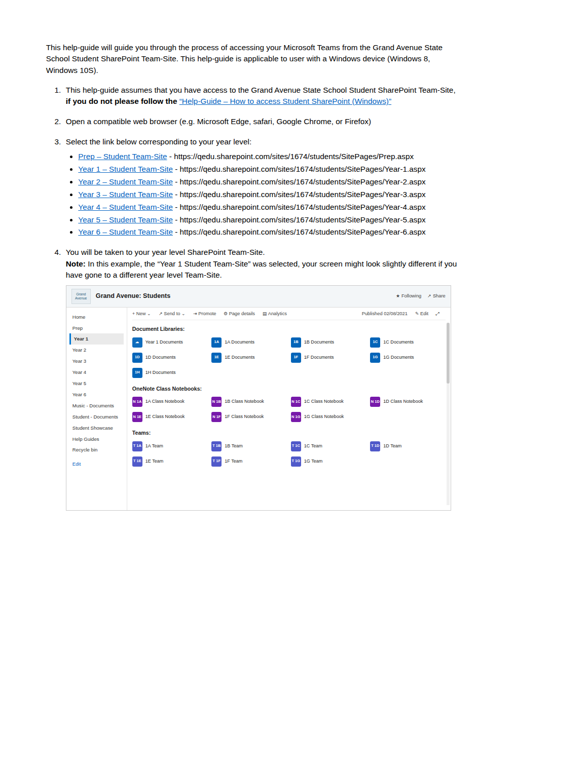This help-guide will guide you through the process of accessing your Microsoft Teams from the Grand Avenue State School Student SharePoint Team-Site. This help-guide is applicable to user with a Windows device (Windows 8, Windows 10S).
This help-guide assumes that you have access to the Grand Avenue State School Student SharePoint Team-Site, if you do not please follow the “Help-Guide – How to access Student SharePoint (Windows)”
Open a compatible web browser (e.g. Microsoft Edge, safari, Google Chrome, or Firefox)
Select the link below corresponding to your year level:
Prep – Student Team-Site - https://qedu.sharepoint.com/sites/1674/students/SitePages/Prep.aspx
Year 1 – Student Team-Site - https://qedu.sharepoint.com/sites/1674/students/SitePages/Year-1.aspx
Year 2 – Student Team-Site - https://qedu.sharepoint.com/sites/1674/students/SitePages/Year-2.aspx
Year 3 – Student Team-Site - https://qedu.sharepoint.com/sites/1674/students/SitePages/Year-3.aspx
Year 4 – Student Team-Site - https://qedu.sharepoint.com/sites/1674/students/SitePages/Year-4.aspx
Year 5 – Student Team-Site - https://qedu.sharepoint.com/sites/1674/students/SitePages/Year-5.aspx
Year 6 – Student Team-Site - https://qedu.sharepoint.com/sites/1674/students/SitePages/Year-6.aspx
You will be taken to your year level SharePoint Team-Site.
Note: In this example, the “Year 1 Student Team-Site” was selected, your screen might look slightly different if you have gone to a different year level Team-Site.
Grand
Avenue
Grand Avenue: Students
★ Following ↗ Share
Home
Prep
Year 1
Year 2
Year 3
Year 4
Year 5
Year 6
Music - Documents
Student - Documents
Student Showcase
Help Guides
Recycle bin
Edit
+ New ⌄ ↗ Send to ⌄ ⇥ Promote ⚙ Page details ▤ Analytics
Published 02/08/2021 ✎ Edit ⤢
Document Libraries:
☁Year 1 Documents
1A1A Documents
1B1B Documents
1C1C Documents
1D1D Documents
1E1E Documents
1F1F Documents
1G1G Documents
1H1H Documents
OneNote Class Notebooks:
N 1A1A Class Notebook
N 1B1B Class Notebook
N 1C1C Class Notebook
N 1D1D Class Notebook
N 1E1E Class Notebook
N 1F1F Class Notebook
N 1G1G Class Notebook
Teams:
T 1A1A Team
T 1B1B Team
T 1C1C Team
T 1D1D Team
T 1E1E Team
T 1F1F Team
T 1G1G Team